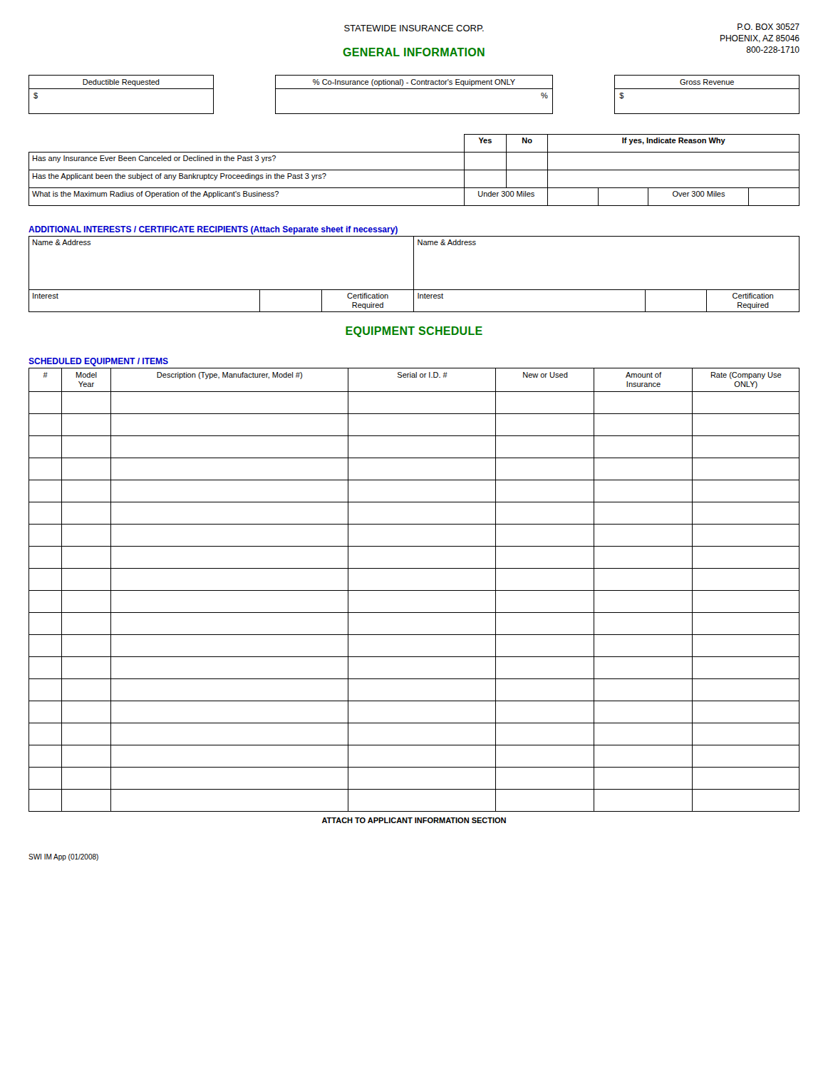P.O. BOX 30527
PHOENIX, AZ 85046
800-228-1710
STATEWIDE INSURANCE CORP.
GENERAL INFORMATION
| / Deductible Requested / / $ / | | / % Co-Insurance (optional) - Contractor's Equipment ONLY / / % / | | / Gross Revenue / / $ / |
| | Yes | No | If yes, Indicate Reason Why |
| Has any Insurance Ever Been Canceled or Declined in the Past 3 yrs? | | | |
| Has the Applicant been the subject of any Bankruptcy Proceedings in the Past 3 yrs? | | | |
| What is the Maximum Radius of Operation of the Applicant's Business? | Under 300 Miles | | | Over 300 Miles | |
ADDITIONAL INTERESTS / CERTIFICATE RECIPIENTS (Attach Separate sheet if necessary)
| Name & Address | Name & Address |
| Interest | | Certification Required | Interest | | Certification Required |
EQUIPMENT SCHEDULE
SCHEDULED EQUIPMENT / ITEMS
| # | Model Year | Description (Type, Manufacturer, Model #) | Serial or I.D. # | New or Used | Amount of Insurance | Rate (Company Use ONLY) |
| --- | --- | --- | --- | --- | --- | --- |
ATTACH TO APPLICANT INFORMATION SECTION
SWI IM App (01/2008)